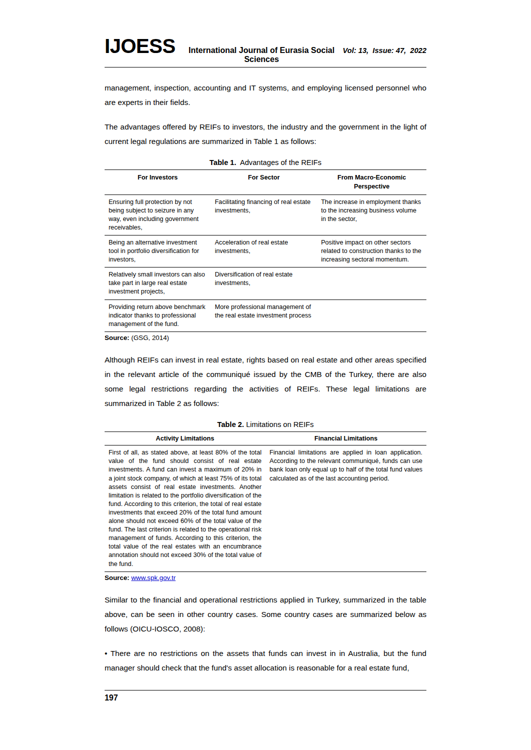IJOESS
International Journal of Eurasia Social Sciences
Vol: 13, Issue: 47, 2022
management, inspection, accounting and IT systems, and employing licensed personnel who are experts in their fields.
The advantages offered by REIFs to investors, the industry and the government in the light of current legal regulations are summarized in Table 1 as follows:
Table 1. Advantages of the REIFs
| For Investors | For Sector | From Macro-Economic Perspective |
| --- | --- | --- |
| Ensuring full protection by not being subject to seizure in any way, even including government receivables, | Facilitating financing of real estate investments, | The increase in employment thanks to the increasing business volume in the sector, |
| Being an alternative investment tool in portfolio diversification for investors, | Acceleration of real estate investments, | Positive impact on other sectors related to construction thanks to the increasing sectoral momentum. |
| Relatively small investors can also take part in large real estate investment projects, | Diversification of real estate investments, | |
| Providing return above benchmark indicator thanks to professional management of the fund. | More professional management of the real estate investment process | |
Source: (GSG, 2014)
Although REIFs can invest in real estate, rights based on real estate and other areas specified in the relevant article of the communiqué issued by the CMB of the Turkey, there are also some legal restrictions regarding the activities of REIFs. These legal limitations are summarized in Table 2 as follows:
Table 2. Limitations on REIFs
| Activity Limitations | Financial Limitations |
| --- | --- |
| First of all, as stated above, at least 80% of the total value of the fund should consist of real estate investments. A fund can invest a maximum of 20% in a joint stock company, of which at least 75% of its total assets consist of real estate investments. Another limitation is related to the portfolio diversification of the fund. According to this criterion, the total of real estate investments that exceed 20% of the total fund amount alone should not exceed 60% of the total value of the fund. The last criterion is related to the operational risk management of funds. According to this criterion, the total value of the real estates with an encumbrance annotation should not exceed 30% of the total value of the fund. | Financial limitations are applied in loan application. According to the relevant communiqué, funds can use bank loan only equal up to half of the total fund values calculated as of the last accounting period. |
Source: www.spk.gov.tr
Similar to the financial and operational restrictions applied in Turkey, summarized in the table above, can be seen in other country cases. Some country cases are summarized below as follows (OICU-IOSCO, 2008):
• There are no restrictions on the assets that funds can invest in in Australia, but the fund manager should check that the fund's asset allocation is reasonable for a real estate fund,
197